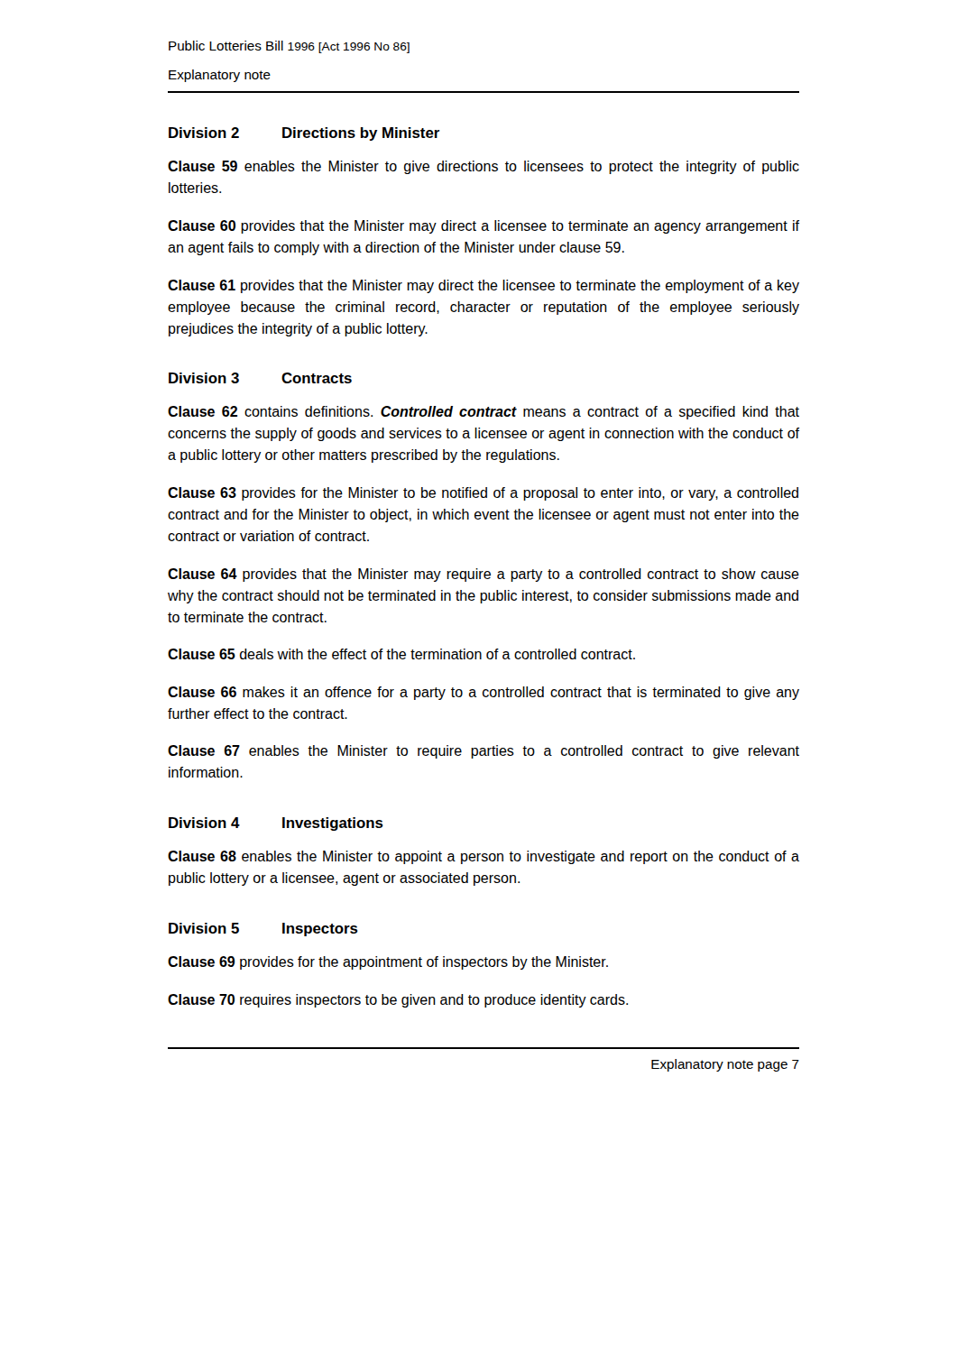Public Lotteries Bill 1996 [Act 1996 No 86]
Explanatory note
Division 2 Directions by Minister
Clause 59 enables the Minister to give directions to licensees to protect the integrity of public lotteries.
Clause 60 provides that the Minister may direct a licensee to terminate an agency arrangement if an agent fails to comply with a direction of the Minister under clause 59.
Clause 61 provides that the Minister may direct the licensee to terminate the employment of a key employee because the criminal record, character or reputation of the employee seriously prejudices the integrity of a public lottery.
Division 3 Contracts
Clause 62 contains definitions. Controlled contract means a contract of a specified kind that concerns the supply of goods and services to a licensee or agent in connection with the conduct of a public lottery or other matters prescribed by the regulations.
Clause 63 provides for the Minister to be notified of a proposal to enter into, or vary, a controlled contract and for the Minister to object, in which event the licensee or agent must not enter into the contract or variation of contract.
Clause 64 provides that the Minister may require a party to a controlled contract to show cause why the contract should not be terminated in the public interest, to consider submissions made and to terminate the contract.
Clause 65 deals with the effect of the termination of a controlled contract.
Clause 66 makes it an offence for a party to a controlled contract that is terminated to give any further effect to the contract.
Clause 67 enables the Minister to require parties to a controlled contract to give relevant information.
Division 4 Investigations
Clause 68 enables the Minister to appoint a person to investigate and report on the conduct of a public lottery or a licensee, agent or associated person.
Division 5 Inspectors
Clause 69 provides for the appointment of inspectors by the Minister.
Clause 70 requires inspectors to be given and to produce identity cards.
Explanatory note page 7